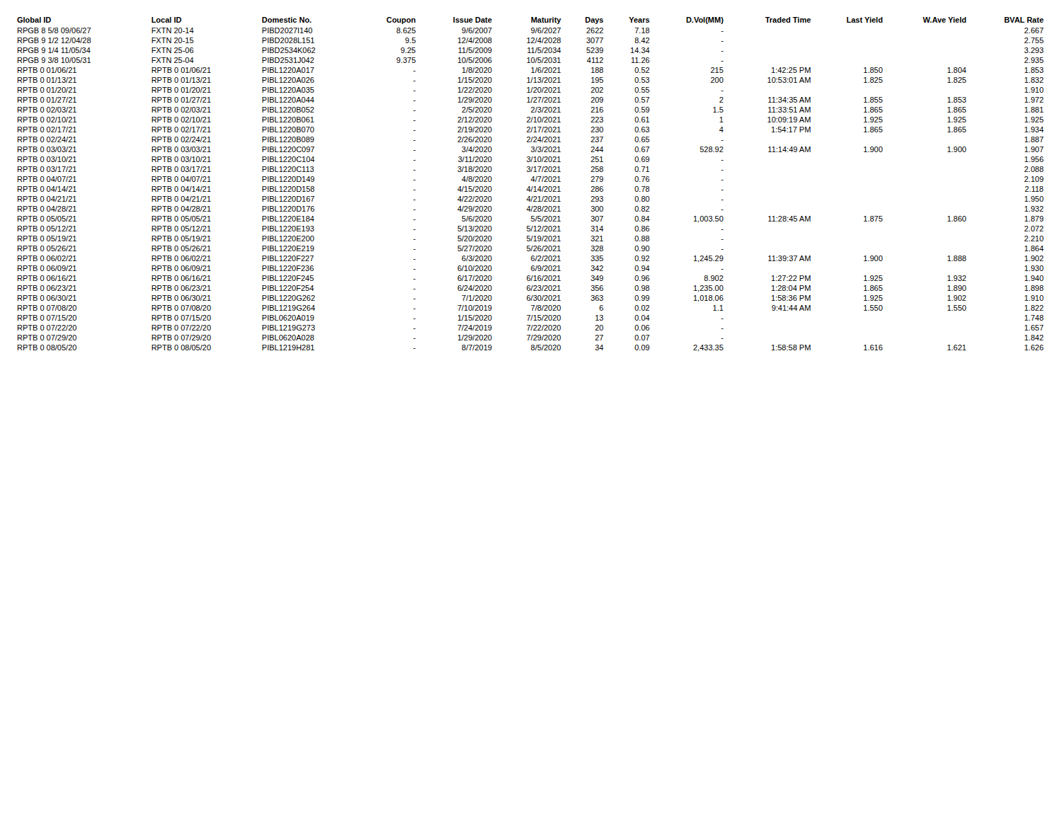| Global ID | Local ID | Domestic No. | Coupon | Issue Date | Maturity | Days | Years | D.Vol(MM) | Traded Time | Last Yield | W.Ave Yield | BVAL Rate |
| --- | --- | --- | --- | --- | --- | --- | --- | --- | --- | --- | --- | --- |
| RPGB 8 5/8 09/06/27 | FXTN 20-14 | PIBD2027I140 | 8.625 | 9/6/2007 | 9/6/2027 | 2622 | 7.18 | - | | | | 2.667 |
| RPGB 9 1/2 12/04/28 | FXTN 20-15 | PIBD2028L151 | 9.5 | 12/4/2008 | 12/4/2028 | 3077 | 8.42 | - | | | | 2.755 |
| RPGB 9 1/4 11/05/34 | FXTN 25-06 | PIBD2534K062 | 9.25 | 11/5/2009 | 11/5/2034 | 5239 | 14.34 | - | | | | 3.293 |
| RPGB 9 3/8 10/05/31 | FXTN 25-04 | PIBD2531J042 | 9.375 | 10/5/2006 | 10/5/2031 | 4112 | 11.26 | - | | | | 2.935 |
| RPTB 0 01/06/21 | RPTB 0 01/06/21 | PIBL1220A017 | - | 1/8/2020 | 1/6/2021 | 188 | 0.52 | 215 | 1:42:25 PM | 1.850 | 1.804 | 1.853 |
| RPTB 0 01/13/21 | RPTB 0 01/13/21 | PIBL1220A026 | - | 1/15/2020 | 1/13/2021 | 195 | 0.53 | 200 | 10:53:01 AM | 1.825 | 1.825 | 1.832 |
| RPTB 0 01/20/21 | RPTB 0 01/20/21 | PIBL1220A035 | - | 1/22/2020 | 1/20/2021 | 202 | 0.55 | - | | | | 1.910 |
| RPTB 0 01/27/21 | RPTB 0 01/27/21 | PIBL1220A044 | - | 1/29/2020 | 1/27/2021 | 209 | 0.57 | 2 | 11:34:35 AM | 1.855 | 1.853 | 1.972 |
| RPTB 0 02/03/21 | RPTB 0 02/03/21 | PIBL1220B052 | - | 2/5/2020 | 2/3/2021 | 216 | 0.59 | 1.5 | 11:33:51 AM | 1.865 | 1.865 | 1.881 |
| RPTB 0 02/10/21 | RPTB 0 02/10/21 | PIBL1220B061 | - | 2/12/2020 | 2/10/2021 | 223 | 0.61 | 1 | 10:09:19 AM | 1.925 | 1.925 | 1.925 |
| RPTB 0 02/17/21 | RPTB 0 02/17/21 | PIBL1220B070 | - | 2/19/2020 | 2/17/2021 | 230 | 0.63 | 4 | 1:54:17 PM | 1.865 | 1.865 | 1.934 |
| RPTB 0 02/24/21 | RPTB 0 02/24/21 | PIBL1220B089 | - | 2/26/2020 | 2/24/2021 | 237 | 0.65 | - | | | | 1.887 |
| RPTB 0 03/03/21 | RPTB 0 03/03/21 | PIBL1220C097 | - | 3/4/2020 | 3/3/2021 | 244 | 0.67 | 528.92 | 11:14:49 AM | 1.900 | 1.900 | 1.907 |
| RPTB 0 03/10/21 | RPTB 0 03/10/21 | PIBL1220C104 | - | 3/11/2020 | 3/10/2021 | 251 | 0.69 | - | | | | 1.956 |
| RPTB 0 03/17/21 | RPTB 0 03/17/21 | PIBL1220C113 | - | 3/18/2020 | 3/17/2021 | 258 | 0.71 | - | | | | 2.088 |
| RPTB 0 04/07/21 | RPTB 0 04/07/21 | PIBL1220D149 | - | 4/8/2020 | 4/7/2021 | 279 | 0.76 | - | | | | 2.109 |
| RPTB 0 04/14/21 | RPTB 0 04/14/21 | PIBL1220D158 | - | 4/15/2020 | 4/14/2021 | 286 | 0.78 | - | | | | 2.118 |
| RPTB 0 04/21/21 | RPTB 0 04/21/21 | PIBL1220D167 | - | 4/22/2020 | 4/21/2021 | 293 | 0.80 | - | | | | 1.950 |
| RPTB 0 04/28/21 | RPTB 0 04/28/21 | PIBL1220D176 | - | 4/29/2020 | 4/28/2021 | 300 | 0.82 | - | | | | 1.932 |
| RPTB 0 05/05/21 | RPTB 0 05/05/21 | PIBL1220E184 | - | 5/6/2020 | 5/5/2021 | 307 | 0.84 | 1,003.50 | 11:28:45 AM | 1.875 | 1.860 | 1.879 |
| RPTB 0 05/12/21 | RPTB 0 05/12/21 | PIBL1220E193 | - | 5/13/2020 | 5/12/2021 | 314 | 0.86 | - | | | | 2.072 |
| RPTB 0 05/19/21 | RPTB 0 05/19/21 | PIBL1220E200 | - | 5/20/2020 | 5/19/2021 | 321 | 0.88 | - | | | | 2.210 |
| RPTB 0 05/26/21 | RPTB 0 05/26/21 | PIBL1220E219 | - | 5/27/2020 | 5/26/2021 | 328 | 0.90 | - | | | | 1.864 |
| RPTB 0 06/02/21 | RPTB 0 06/02/21 | PIBL1220F227 | - | 6/3/2020 | 6/2/2021 | 335 | 0.92 | 1,245.29 | 11:39:37 AM | 1.900 | 1.888 | 1.902 |
| RPTB 0 06/09/21 | RPTB 0 06/09/21 | PIBL1220F236 | - | 6/10/2020 | 6/9/2021 | 342 | 0.94 | - | | | | 1.930 |
| RPTB 0 06/16/21 | RPTB 0 06/16/21 | PIBL1220F245 | - | 6/17/2020 | 6/16/2021 | 349 | 0.96 | 8.902 | 1:27:22 PM | 1.925 | 1.932 | 1.940 |
| RPTB 0 06/23/21 | RPTB 0 06/23/21 | PIBL1220F254 | - | 6/24/2020 | 6/23/2021 | 356 | 0.98 | 1,235.00 | 1:28:04 PM | 1.865 | 1.890 | 1.898 |
| RPTB 0 06/30/21 | RPTB 0 06/30/21 | PIBL1220G262 | - | 7/1/2020 | 6/30/2021 | 363 | 0.99 | 1,018.06 | 1:58:36 PM | 1.925 | 1.902 | 1.910 |
| RPTB 0 07/08/20 | RPTB 0 07/08/20 | PIBL1219G264 | - | 7/10/2019 | 7/8/2020 | 6 | 0.02 | 1.1 | 9:41:44 AM | 1.550 | 1.550 | 1.822 |
| RPTB 0 07/15/20 | RPTB 0 07/15/20 | PIBL0620A019 | - | 1/15/2020 | 7/15/2020 | 13 | 0.04 | - | | | | 1.748 |
| RPTB 0 07/22/20 | RPTB 0 07/22/20 | PIBL1219G273 | - | 7/24/2019 | 7/22/2020 | 20 | 0.06 | - | | | | 1.657 |
| RPTB 0 07/29/20 | RPTB 0 07/29/20 | PIBL0620A028 | - | 1/29/2020 | 7/29/2020 | 27 | 0.07 | - | | | | 1.842 |
| RPTB 0 08/05/20 | RPTB 0 08/05/20 | PIBL1219H281 | - | 8/7/2019 | 8/5/2020 | 34 | 0.09 | 2,433.35 | 1:58:58 PM | 1.616 | 1.621 | 1.626 |